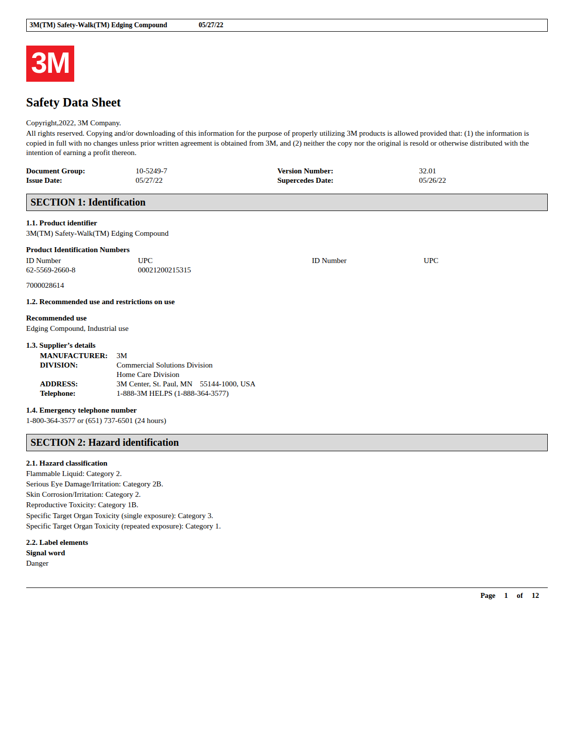3M(TM) Safety-Walk(TM) Edging Compound 05/27/22
3M
Safety Data Sheet
Copyright,2022, 3M Company.
All rights reserved. Copying and/or downloading of this information for the purpose of properly utilizing 3M products is allowed provided that: (1) the information is copied in full with no changes unless prior written agreement is obtained from 3M, and (2) neither the copy nor the original is resold or otherwise distributed with the intention of earning a profit thereon.
| Document Group: | 10-5249-7 | Version Number: | 32.01 |
| Issue Date: | 05/27/22 | Supercedes Date: | 05/26/22 |
SECTION 1: Identification
1.1. Product identifier
3M(TM) Safety-Walk(TM) Edging Compound
Product Identification Numbers
| ID Number | UPC | ID Number | UPC |
| 62-5569-2660-8 | 00021200215315 | | |
7000028614
1.2. Recommended use and restrictions on use
Recommended use
Edging Compound, Industrial use
1.3. Supplier’s details
| MANUFACTURER: | 3M |
| DIVISION: | Commercial Solutions Division |
| | Home Care Division |
| ADDRESS: | 3M Center, St. Paul, MN 55144-1000, USA |
| Telephone: | 1-888-3M HELPS (1-888-364-3577) |
1.4. Emergency telephone number
1-800-364-3577 or (651) 737-6501 (24 hours)
SECTION 2: Hazard identification
2.1. Hazard classification
Flammable Liquid: Category 2.
Serious Eye Damage/Irritation: Category 2B.
Skin Corrosion/Irritation: Category 2.
Reproductive Toxicity: Category 1B.
Specific Target Organ Toxicity (single exposure): Category 3.
Specific Target Organ Toxicity (repeated exposure): Category 1.
2.2. Label elements
Signal word
Danger
Page1of12